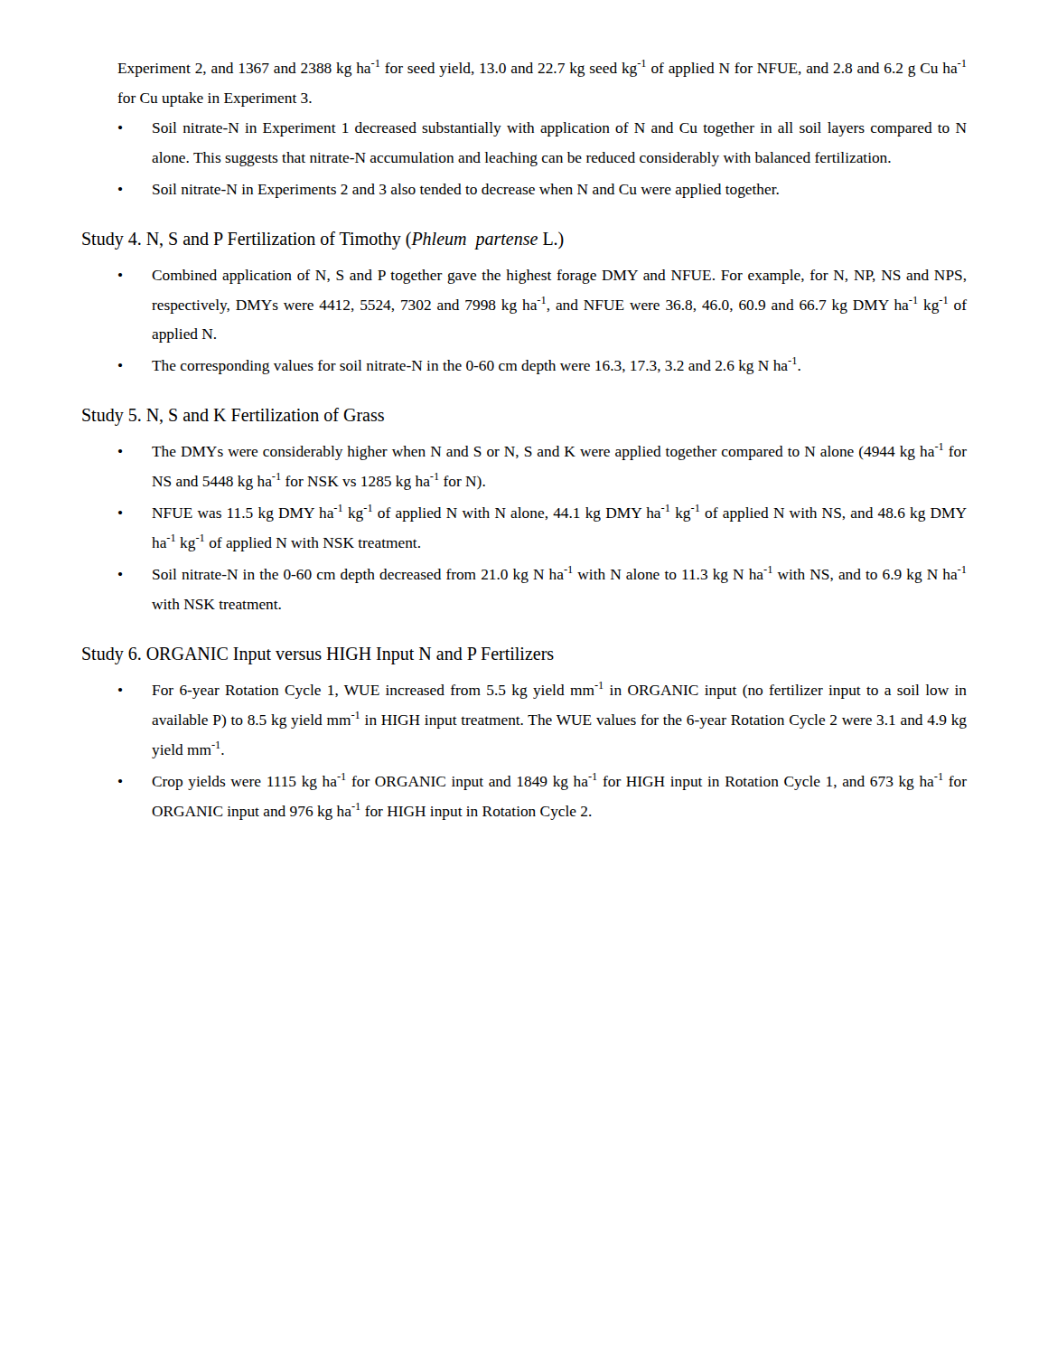Experiment 2, and 1367 and 2388 kg ha-1 for seed yield, 13.0 and 22.7 kg seed kg-1 of applied N for NFUE, and 2.8 and 6.2 g Cu ha-1 for Cu uptake in Experiment 3.
Soil nitrate-N in Experiment 1 decreased substantially with application of N and Cu together in all soil layers compared to N alone. This suggests that nitrate-N accumulation and leaching can be reduced considerably with balanced fertilization.
Soil nitrate-N in Experiments 2 and 3 also tended to decrease when N and Cu were applied together.
Study 4. N, S and P Fertilization of Timothy (Phleum partense L.)
Combined application of N, S and P together gave the highest forage DMY and NFUE. For example, for N, NP, NS and NPS, respectively, DMYs were 4412, 5524, 7302 and 7998 kg ha-1, and NFUE were 36.8, 46.0, 60.9 and 66.7 kg DMY ha-1 kg-1 of applied N.
The corresponding values for soil nitrate-N in the 0-60 cm depth were 16.3, 17.3, 3.2 and 2.6 kg N ha-1.
Study 5. N, S and K Fertilization of Grass
The DMYs were considerably higher when N and S or N, S and K were applied together compared to N alone (4944 kg ha-1 for NS and 5448 kg ha-1 for NSK vs 1285 kg ha-1 for N).
NFUE was 11.5 kg DMY ha-1 kg-1 of applied N with N alone, 44.1 kg DMY ha-1 kg-1 of applied N with NS, and 48.6 kg DMY ha-1 kg-1 of applied N with NSK treatment.
Soil nitrate-N in the 0-60 cm depth decreased from 21.0 kg N ha-1 with N alone to 11.3 kg N ha-1 with NS, and to 6.9 kg N ha-1 with NSK treatment.
Study 6. ORGANIC Input versus HIGH Input N and P Fertilizers
For 6-year Rotation Cycle 1, WUE increased from 5.5 kg yield mm-1 in ORGANIC input (no fertilizer input to a soil low in available P) to 8.5 kg yield mm-1 in HIGH input treatment. The WUE values for the 6-year Rotation Cycle 2 were 3.1 and 4.9 kg yield mm-1.
Crop yields were 1115 kg ha-1 for ORGANIC input and 1849 kg ha-1 for HIGH input in Rotation Cycle 1, and 673 kg ha-1 for ORGANIC input and 976 kg ha-1 for HIGH input in Rotation Cycle 2.